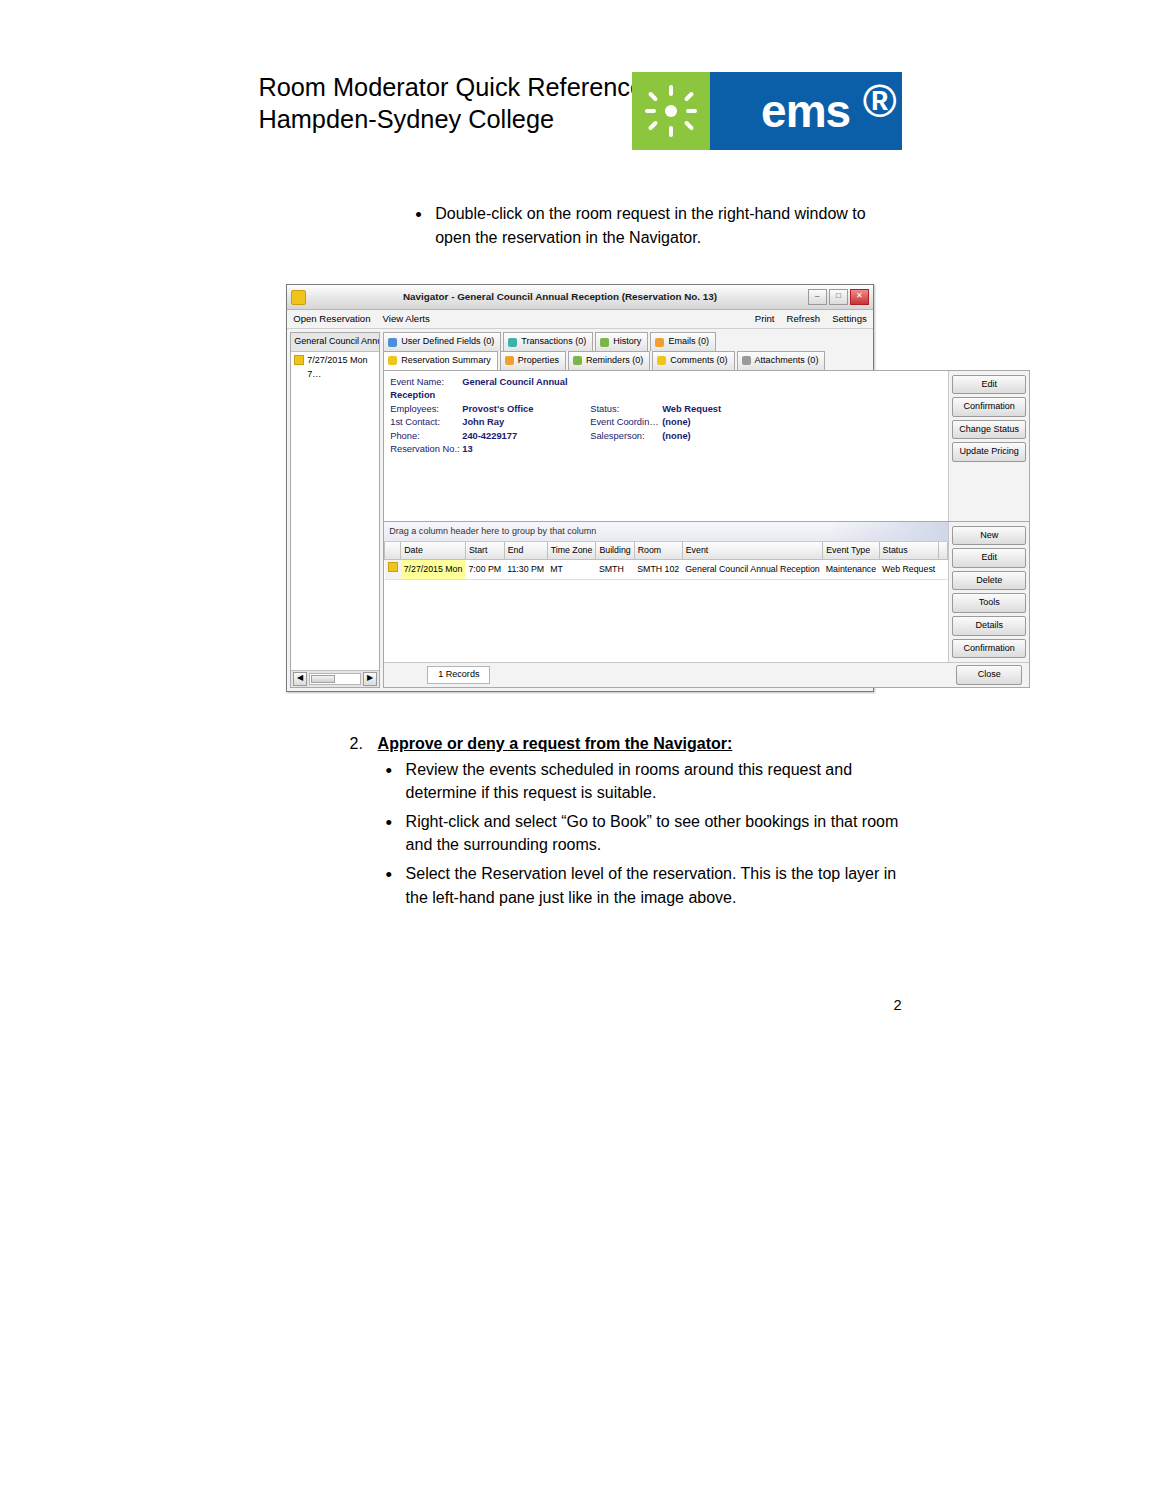ems ®
Room Moderator Quick Reference Guide Hampden-Sydney College
Double-click on the room request in the right-hand window to open the reservation in the Navigator.
Navigator - General Council Annual Reception (Reservation No. 13)
–
□
✕
Open Reservation View Alerts
Print Refresh Settings
General Council Annu…
7/27/2015 Mon 7…
◀
▶
User Defined Fields (0)
Transactions (0)
History
Emails (0)
Reservation Summary
Properties
Reminders (0)
Comments (0)
Attachments (0)
Event Name: General Council Annual Reception
Employees: Provost's Office
1st Contact: John Ray
Phone: 240-4229177
Reservation No.: 13
Status: Web Request
Event Coordin…(none)
Salesperson:(none)
Edit
Confirmation
Change Status
Update Pricing
Drag a column header here to group by that column
| | Date | Start | End | Time Zone | Building | Room | Event | Event Type | Status | |
| --- | --- | --- | --- | --- | --- | --- | --- | --- | --- | --- |
| | 7/27/2015 Mon | 7:00 PM | 11:30 PM | MT | SMTH | SMTH 102 | General Council Annual Reception | Maintenance | Web Request | |
New
Edit
Delete
Tools
Details
Confirmation
1 Records
Close
2.
Approve or deny a request from the Navigator:
Review the events scheduled in rooms around this request and determine if this request is suitable.
Right-click and select “Go to Book” to see other bookings in that room and the surrounding rooms.
Select the Reservation level of the reservation. This is the top layer in the left-hand pane just like in the image above.
2